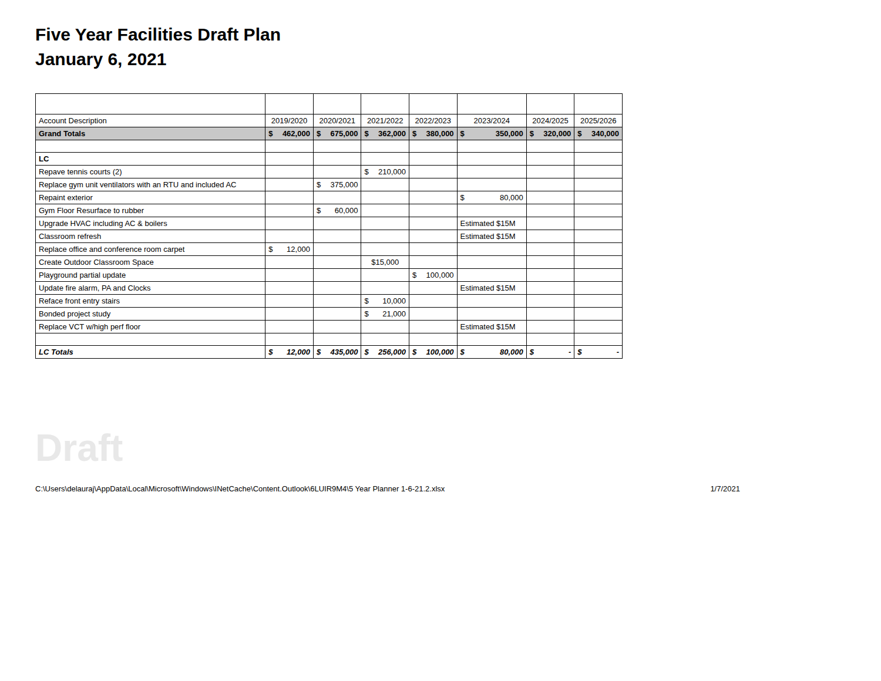Five Year Facilities Draft Plan
January 6, 2021
| Account Description | 2019/2020 | 2020/2021 | 2021/2022 | 2022/2023 | 2023/2024 | 2024/2025 | 2025/2026 |
| Grand Totals | $ 462,000 | $ 675,000 | $ 362,000 | $ 380,000 | $ 350,000 | $ 320,000 | $ 340,000 |
| LC | | | | | | | |
| Repave tennis courts (2) | | | $ 210,000 | | | | |
| Replace gym unit ventilators with an RTU and included AC | | $ 375,000 | | | | | |
| Repaint exterior | | | | | $ 80,000 | | |
| Gym Floor Resurface to rubber | | $ 60,000 | | | | | |
| Upgrade HVAC including AC & boilers | | | | | Estimated $15M | | |
| Classroom refresh | | | | | Estimated $15M | | |
| Replace office and conference room carpet | $ 12,000 | | | | | | |
| Create Outdoor Classroom Space | | | $15,000 | | | | |
| Playground partial update | | | | $ 100,000 | | | |
| Update fire alarm, PA and Clocks | | | | | Estimated $15M | | |
| Reface front entry stairs | | | $ 10,000 | | | | |
| Bonded project study | | | $ 21,000 | | | | |
| Replace VCT w/high perf floor | | | | | Estimated $15M | | |
| LC Totals | $ 12,000 | $ 435,000 | $ 256,000 | $ 100,000 | $ 80,000 | $ - | $ - |
Draft
C:\Users\delauraj\AppData\Local\Microsoft\Windows\INetCache\Content.Outlook\6LUIR9M4\5 Year Planner 1-6-21.2.xlsx
1/7/2021